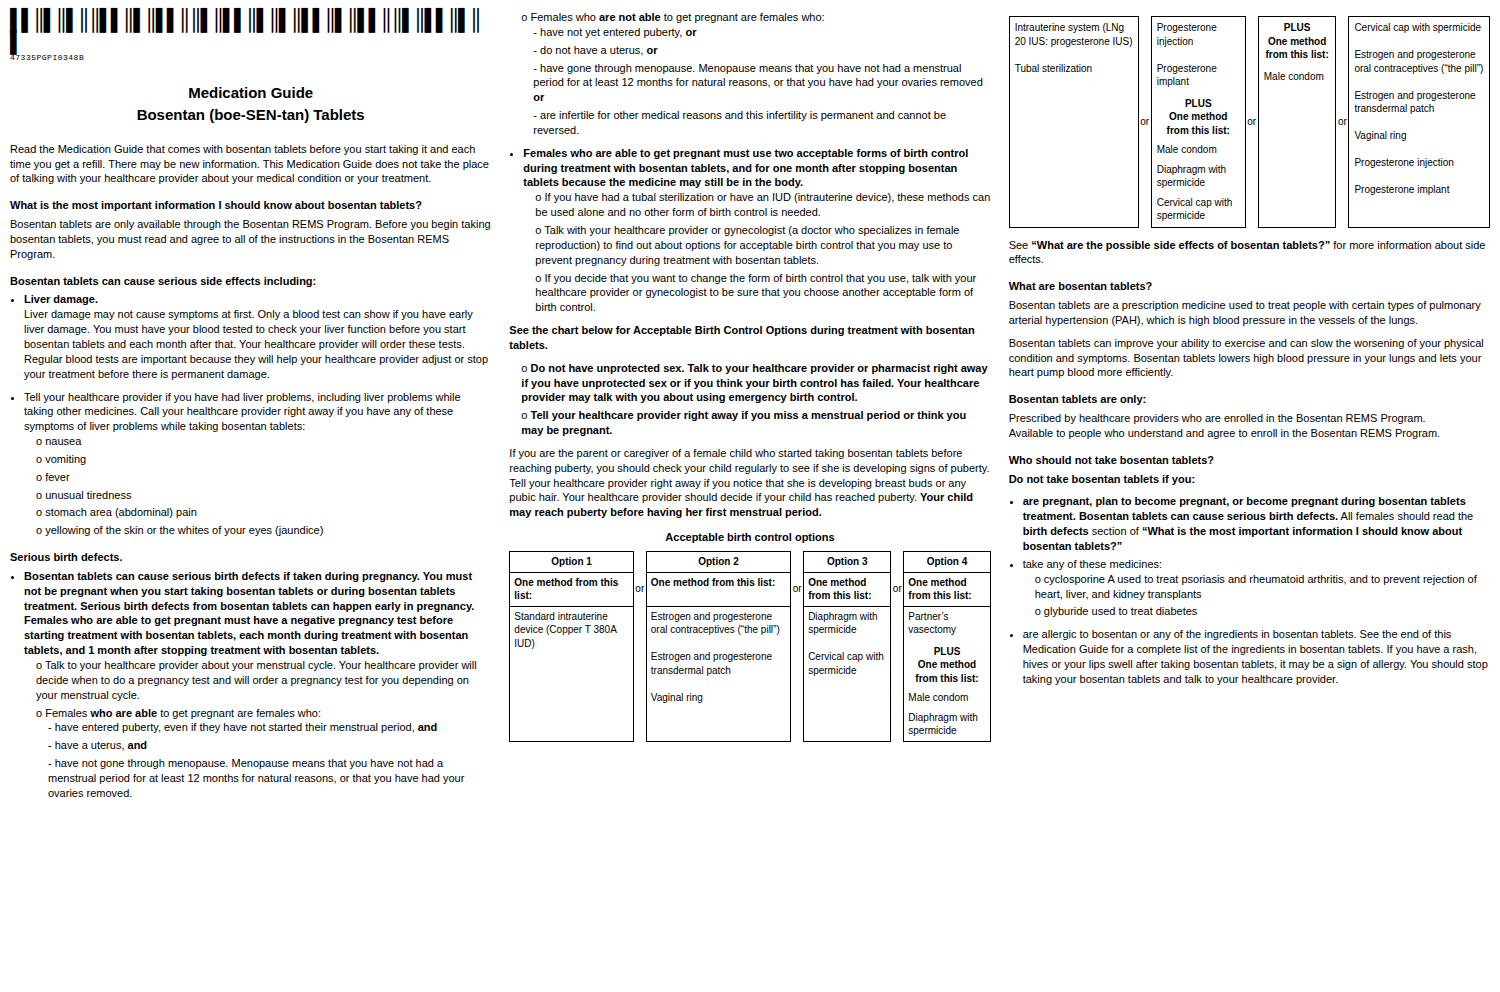▌▌║▌║▌║║▌▌║▌║▌▌║║▌║▌▌║▌║▌║▌▌║▌║▌▌║║▌║▌▌║▌║▌
47335PGPI0348B
Medication Guide
Bosentan (boe-SEN-tan) Tablets
Read the Medication Guide that comes with bosentan tablets before you start taking it and each time you get a refill. There may be new information. This Medication Guide does not take the place of talking with your healthcare provider about your medical condition or your treatment.
What is the most important information I should know about bosentan tablets?
Bosentan tablets are only available through the Bosentan REMS Program. Before you begin taking bosentan tablets, you must read and agree to all of the instructions in the Bosentan REMS Program.
Bosentan tablets can cause serious side effects including:
Liver damage.
Liver damage may not cause symptoms at first. Only a blood test can show if you have early liver damage. You must have your blood tested to check your liver function before you start bosentan tablets and each month after that. Your healthcare provider will order these tests. Regular blood tests are important because they will help your healthcare provider adjust or stop your treatment before there is permanent damage.
Tell your healthcare provider if you have had liver problems, including liver problems while taking other medicines. Call your healthcare provider right away if you have any of these symptoms of liver problems while taking bosentan tablets:
nausea
vomiting
fever
unusual tiredness
stomach area (abdominal) pain
yellowing of the skin or the whites of your eyes (jaundice)
Serious birth defects.
Bosentan tablets can cause serious birth defects if taken during pregnancy. You must not be pregnant when you start taking bosentan tablets or during bosentan tablets treatment. Serious birth defects from bosentan tablets can happen early in pregnancy. Females who are able to get pregnant must have a negative pregnancy test before starting treatment with bosentan tablets, each month during treatment with bosentan tablets, and 1 month after stopping treatment with bosentan tablets.
Talk to your healthcare provider about your menstrual cycle. Your healthcare provider will decide when to do a pregnancy test and will order a pregnancy test for you depending on your menstrual cycle.
Females who are able to get pregnant are females who:
have entered puberty, even if they have not started their menstrual period, and
have a uterus, and
have not gone through menopause. Menopause means that you have not had a menstrual period for at least 12 months for natural reasons, or that you have had your ovaries removed.
Females who are not able to get pregnant are females who:
have not yet entered puberty, or
do not have a uterus, or
have gone through menopause. Menopause means that you have not had a menstrual period for at least 12 months for natural reasons, or that you have had your ovaries removed or
are infertile for other medical reasons and this infertility is permanent and cannot be reversed.
Females who are able to get pregnant must use two acceptable forms of birth control during treatment with bosentan tablets, and for one month after stopping bosentan tablets because the medicine may still be in the body.
If you have had a tubal sterilization or have an IUD (intrauterine device), these methods can be used alone and no other form of birth control is needed.
Talk with your healthcare provider or gynecologist (a doctor who specializes in female reproduction) to find out about options for acceptable birth control that you may use to prevent pregnancy during treatment with bosentan tablets.
If you decide that you want to change the form of birth control that you use, talk with your healthcare provider or gynecologist to be sure that you choose another acceptable form of birth control.
See the chart below for Acceptable Birth Control Options during treatment with bosentan tablets.
Do not have unprotected sex. Talk to your healthcare provider or pharmacist right away if you have unprotected sex or if you think your birth control has failed. Your healthcare provider may talk with you about using emergency birth control.
Tell your healthcare provider right away if you miss a menstrual period or think you may be pregnant.
If you are the parent or caregiver of a female child who started taking bosentan tablets before reaching puberty, you should check your child regularly to see if she is developing signs of puberty. Tell your healthcare provider right away if you notice that she is developing breast buds or any pubic hair. Your healthcare provider should decide if your child has reached puberty. Your child may reach puberty before having her first menstrual period.
Acceptable birth control options
| Option 1 | | Option 2 | | Option 3 | | Option 4 |
| One method from this list: | or | One method from this list: | or | One method from this list: | or | One method from this list: |
| Standard intrauterine device (Copper T 380A IUD) | | Estrogen and progesterone oral contraceptives (“the pill”) Estrogen and progesterone transdermal patch Vaginal ring | | Diaphragm with spermicide Cervical cap with spermicide | | Partner’s vasectomy PLUS One method from this list: Male condom Diaphragm with spermicide |
| Intrauterine system (LNg 20 IUS: progesterone IUS) Tubal sterilization | or | Progesterone injection Progesterone implant PLUS One method from this list: Male condom Diaphragm with spermicide Cervical cap with spermicide | or | PLUS One method from this list: Male condom | or | Cervical cap with spermicide Estrogen and progesterone oral contraceptives (“the pill”) Estrogen and progesterone transdermal patch Vaginal ring Progesterone injection Progesterone implant |
See “What are the possible side effects of bosentan tablets?” for more information about side effects.
What are bosentan tablets?
Bosentan tablets are a prescription medicine used to treat people with certain types of pulmonary arterial hypertension (PAH), which is high blood pressure in the vessels of the lungs.
Bosentan tablets can improve your ability to exercise and can slow the worsening of your physical condition and symptoms. Bosentan tablets lowers high blood pressure in your lungs and lets your heart pump blood more efficiently.
Bosentan tablets are only:
Prescribed by healthcare providers who are enrolled in the Bosentan REMS Program.
Available to people who understand and agree to enroll in the Bosentan REMS Program.
Who should not take bosentan tablets?
Do not take bosentan tablets if you:
are pregnant, plan to become pregnant, or become pregnant during bosentan tablets treatment. Bosentan tablets can cause serious birth defects. All females should read the birth defects section of “What is the most important information I should know about bosentan tablets?”
take any of these medicines:
cyclosporine A used to treat psoriasis and rheumatoid arthritis, and to prevent rejection of heart, liver, and kidney transplants
glyburide used to treat diabetes
are allergic to bosentan or any of the ingredients in bosentan tablets. See the end of this Medication Guide for a complete list of the ingredients in bosentan tablets. If you have a rash, hives or your lips swell after taking bosentan tablets, it may be a sign of allergy. You should stop taking your bosentan tablets and talk to your healthcare provider.